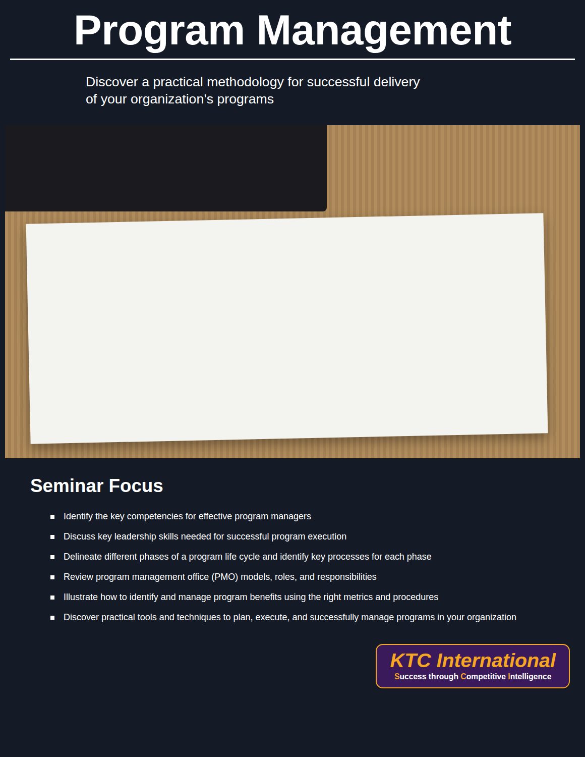Program Management
Discover a practical methodology for successful delivery
of your organization’s programs
Seminar Focus
Identify the key competencies for effective program managers
Discuss key leadership skills needed for successful program execution
Delineate different phases of a program life cycle and identify key processes for each phase
Review program management office (PMO) models, roles, and responsibilities
Illustrate how to identify and manage program benefits using the right metrics and procedures
Discover practical tools and techniques to plan, execute, and successfully manage programs in your organization
KTC International
Success through Competitive Intelligence